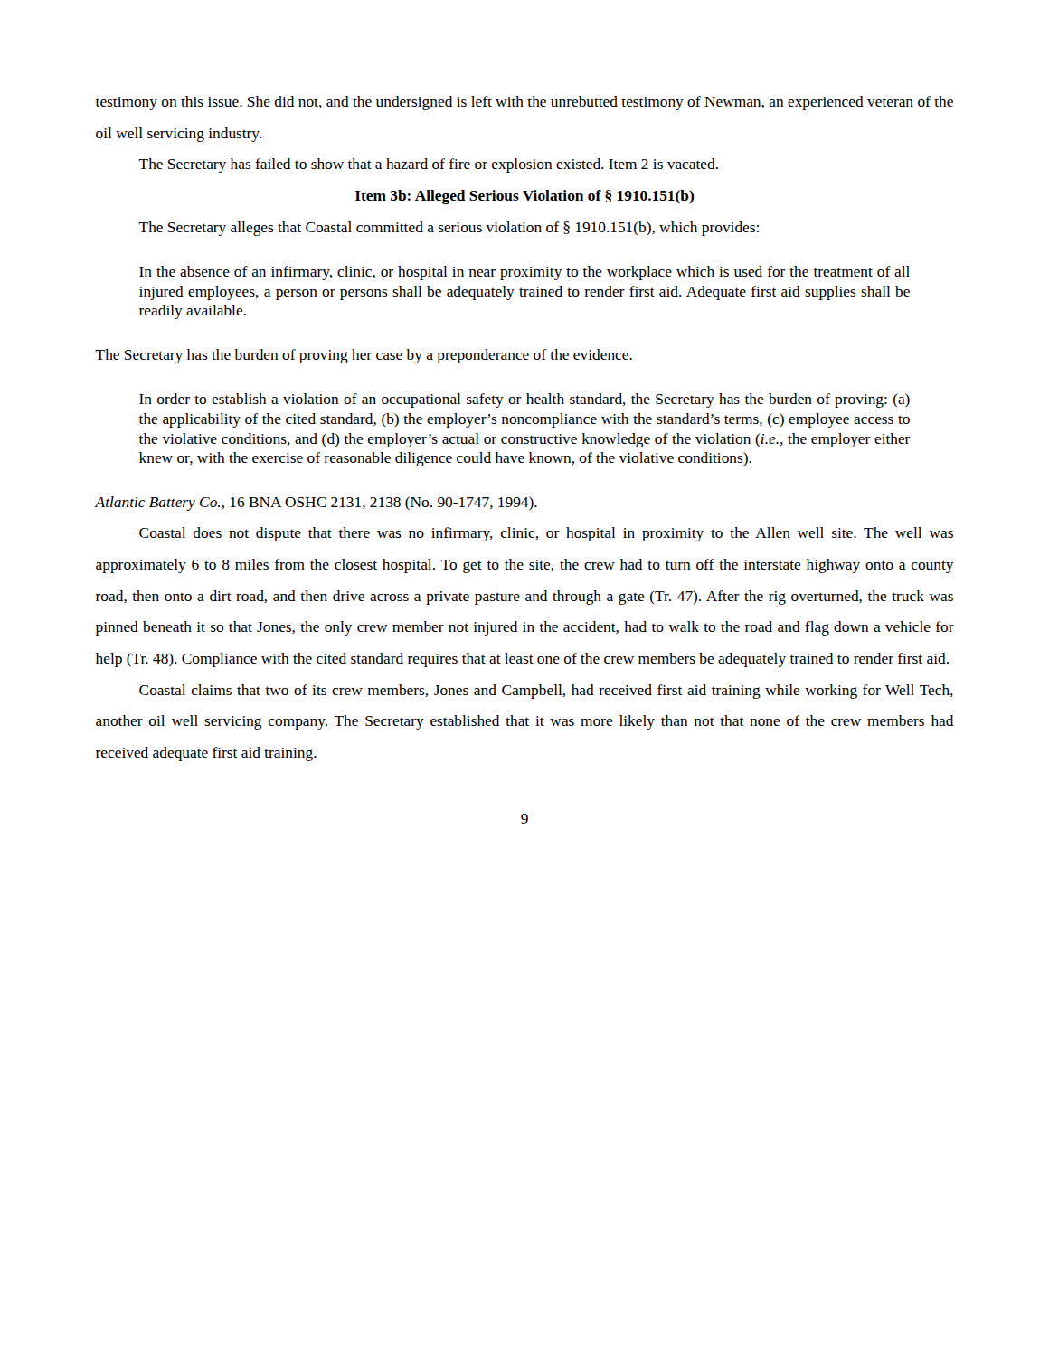testimony on this issue. She did not, and the undersigned is left with the unrebutted testimony of Newman, an experienced veteran of the oil well servicing industry.
The Secretary has failed to show that a hazard of fire or explosion existed. Item 2 is vacated.
Item 3b: Alleged Serious Violation of § 1910.151(b)
The Secretary alleges that Coastal committed a serious violation of § 1910.151(b), which provides:
In the absence of an infirmary, clinic, or hospital in near proximity to the workplace which is used for the treatment of all injured employees, a person or persons shall be adequately trained to render first aid. Adequate first aid supplies shall be readily available.
The Secretary has the burden of proving her case by a preponderance of the evidence.
In order to establish a violation of an occupational safety or health standard, the Secretary has the burden of proving: (a) the applicability of the cited standard, (b) the employer’s noncompliance with the standard’s terms, (c) employee access to the violative conditions, and (d) the employer’s actual or constructive knowledge of the violation (i.e., the employer either knew or, with the exercise of reasonable diligence could have known, of the violative conditions).
Atlantic Battery Co., 16 BNA OSHC 2131, 2138 (No. 90-1747, 1994).
Coastal does not dispute that there was no infirmary, clinic, or hospital in proximity to the Allen well site. The well was approximately 6 to 8 miles from the closest hospital. To get to the site, the crew had to turn off the interstate highway onto a county road, then onto a dirt road, and then drive across a private pasture and through a gate (Tr. 47). After the rig overturned, the truck was pinned beneath it so that Jones, the only crew member not injured in the accident, had to walk to the road and flag down a vehicle for help (Tr. 48). Compliance with the cited standard requires that at least one of the crew members be adequately trained to render first aid.
Coastal claims that two of its crew members, Jones and Campbell, had received first aid training while working for Well Tech, another oil well servicing company. The Secretary established that it was more likely than not that none of the crew members had received adequate first aid training.
9